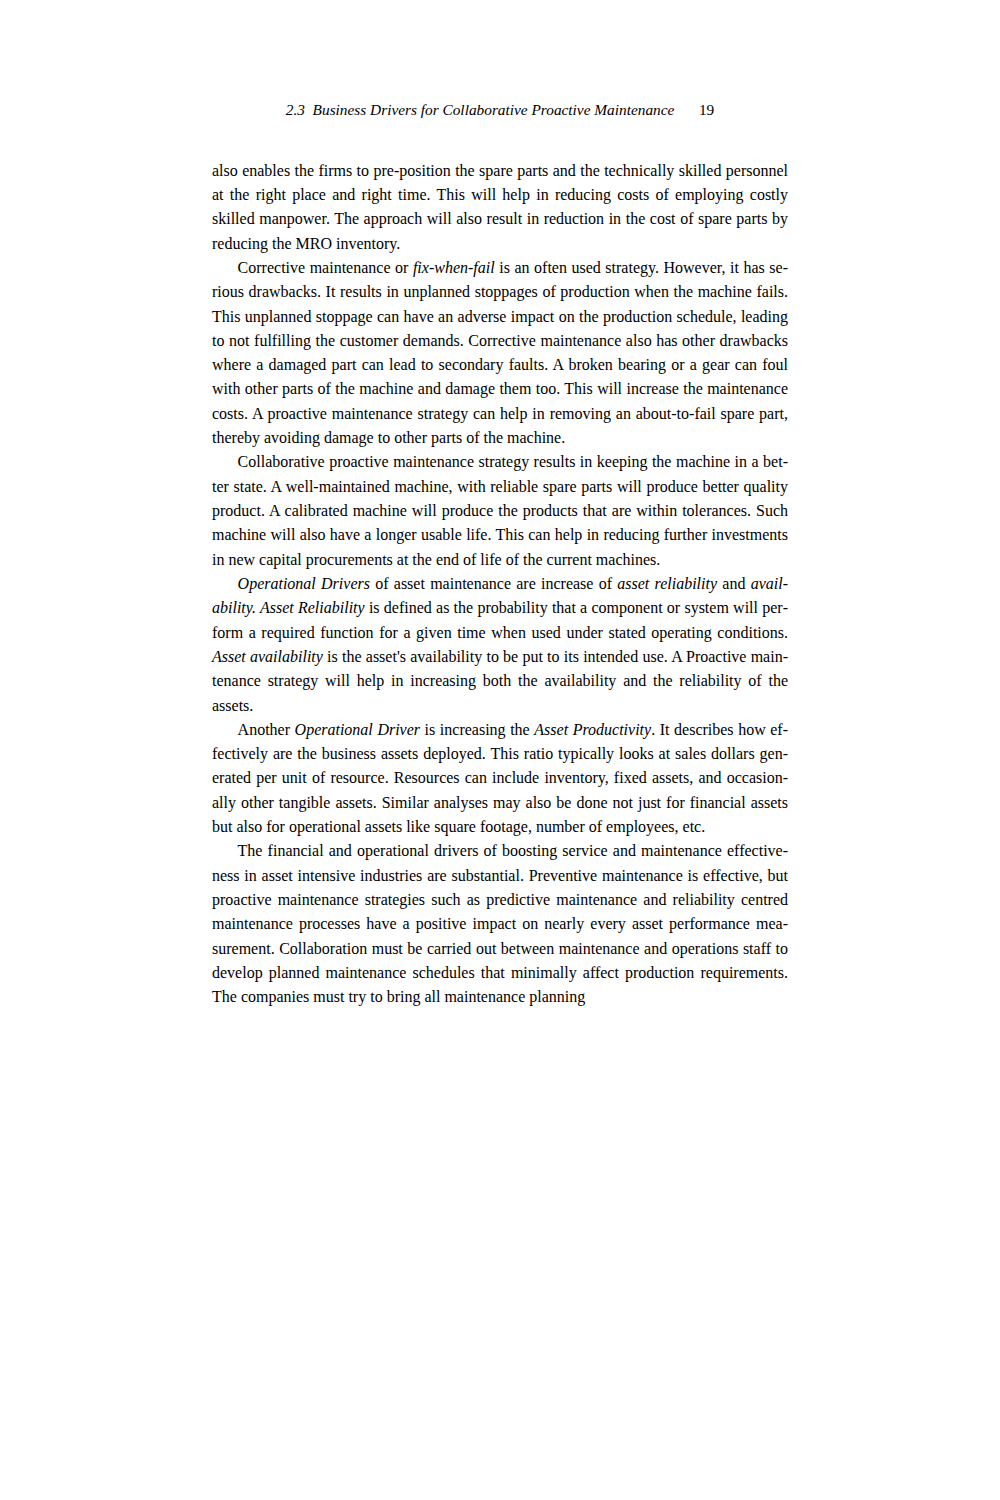2.3 Business Drivers for Collaborative Proactive Maintenance 19
also enables the firms to pre-position the spare parts and the technically skilled personnel at the right place and right time. This will help in reducing costs of employing costly skilled manpower. The approach will also result in reduction in the cost of spare parts by reducing the MRO inventory.
Corrective maintenance or fix-when-fail is an often used strategy. However, it has serious drawbacks. It results in unplanned stoppages of production when the machine fails. This unplanned stoppage can have an adverse impact on the production schedule, leading to not fulfilling the customer demands. Corrective maintenance also has other drawbacks where a damaged part can lead to secondary faults. A broken bearing or a gear can foul with other parts of the machine and damage them too. This will increase the maintenance costs. A proactive maintenance strategy can help in removing an about-to-fail spare part, thereby avoiding damage to other parts of the machine.
Collaborative proactive maintenance strategy results in keeping the machine in a better state. A well-maintained machine, with reliable spare parts will produce better quality product. A calibrated machine will produce the products that are within tolerances. Such machine will also have a longer usable life. This can help in reducing further investments in new capital procurements at the end of life of the current machines.
Operational Drivers of asset maintenance are increase of asset reliability and availability. Asset Reliability is defined as the probability that a component or system will perform a required function for a given time when used under stated operating conditions. Asset availability is the asset's availability to be put to its intended use. A Proactive maintenance strategy will help in increasing both the availability and the reliability of the assets.
Another Operational Driver is increasing the Asset Productivity. It describes how effectively are the business assets deployed. This ratio typically looks at sales dollars generated per unit of resource. Resources can include inventory, fixed assets, and occasionally other tangible assets. Similar analyses may also be done not just for financial assets but also for operational assets like square footage, number of employees, etc.
The financial and operational drivers of boosting service and maintenance effectiveness in asset intensive industries are substantial. Preventive maintenance is effective, but proactive maintenance strategies such as predictive maintenance and reliability centred maintenance processes have a positive impact on nearly every asset performance measurement. Collaboration must be carried out between maintenance and operations staff to develop planned maintenance schedules that minimally affect production requirements. The companies must try to bring all maintenance planning